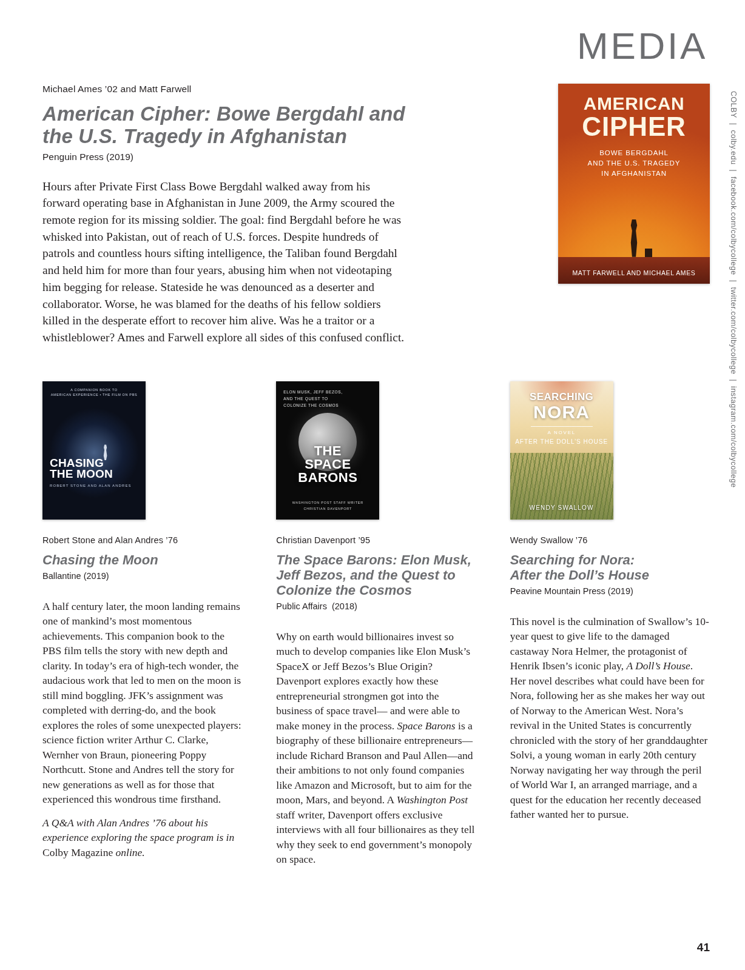MEDIA
COLBY | colby.edu | facebook.com/colbycollege | twitter.com/colbycollege | instagram.com/colbycollege
Michael Ames ’02 and Matt Farwell
American Cipher: Bowe Bergdahl and
the U.S. Tragedy in Afghanistan
Penguin Press (2019)
Hours after Private First Class Bowe Bergdahl walked away from his forward operating base in Afghanistan in June 2009, the Army scoured the remote region for its missing soldier. The goal: find Bergdahl before he was whisked into Pakistan, out of reach of U.S. forces. Despite hundreds of patrols and countless hours sifting intelligence, the Taliban found Bergdahl and held him for more than four years, abusing him when not videotaping him begging for release. Stateside he was denounced as a deserter and collaborator. Worse, he was blamed for the deaths of his fellow soldiers killed in the desperate effort to recover him alive. Was he a traitor or a whistleblower? Ames and Farwell explore all sides of this confused conflict.
AMERICAN
CIPHER
BOWE BERGDAHL
AND THE U.S. TRAGEDY
IN AFGHANISTAN
MATT FARWELL AND MICHAEL AMES
A COMPANION BOOK TO
AMERICAN EXPERIENCE • THE FILM ON PBS
CHASING
THE MOON ROBERT STONE AND ALAN ANDRES
Robert Stone and Alan Andres ’76
Chasing the Moon
Ballantine (2019)
A half century later, the moon landing remains one of mankind’s most momentous achievements. This companion book to the PBS film tells the story with new depth and clarity. In today’s era of high-tech wonder, the audacious work that led to men on the moon is still mind boggling. JFK’s assignment was completed with derring-do, and the book explores the roles of some unexpected players: science fiction writer Arthur C. Clarke, Wernher von Braun, pioneering Poppy Northcutt. Stone and Andres tell the story for new generations as well as for those that experienced this wondrous time firsthand.
A Q&A with Alan Andres ’76 about his experience exploring the space program is in Colby Magazine online.
ELON MUSK, JEFF BEZOS,
AND THE QUEST TO
COLONIZE THE COSMOS
THE SPACE BARONS
WASHINGTON POST STAFF WRITER
CHRISTIAN DAVENPORT
Christian Davenport ’95
The Space Barons: Elon Musk,
Jeff Bezos, and the Quest to
Colonize the Cosmos
Public Affairs (2018)
Why on earth would billionaires invest so much to develop companies like Elon Musk’s SpaceX or Jeff Bezos’s Blue Origin? Davenport explores exactly how these entrepreneurial strongmen got into the business of space travel— and were able to make money in the process. Space Barons is a biography of these billionaire entrepreneurs— include Richard Branson and Paul Allen—and their ambitions to not only found companies like Amazon and Microsoft, but to aim for the moon, Mars, and beyond. A Washington Post staff writer, Davenport offers exclusive interviews with all four billionaires as they tell why they seek to end government’s monopoly on space.
SEARCHING
NORA
A NOVEL
AFTER THE DOLL’S HOUSE
WENDY SWALLOW
Wendy Swallow ’76
Searching for Nora:
After the Doll’s House
Peavine Mountain Press (2019)
This novel is the culmination of Swallow’s 10-year quest to give life to the damaged castaway Nora Helmer, the protagonist of Henrik Ibsen’s iconic play, A Doll’s House. Her novel describes what could have been for Nora, following her as she makes her way out of Norway to the American West. Nora’s revival in the United States is concurrently chronicled with the story of her granddaughter Solvi, a young woman in early 20th century Norway navigating her way through the peril of World War I, an arranged marriage, and a quest for the education her recently deceased father wanted her to pursue.
41